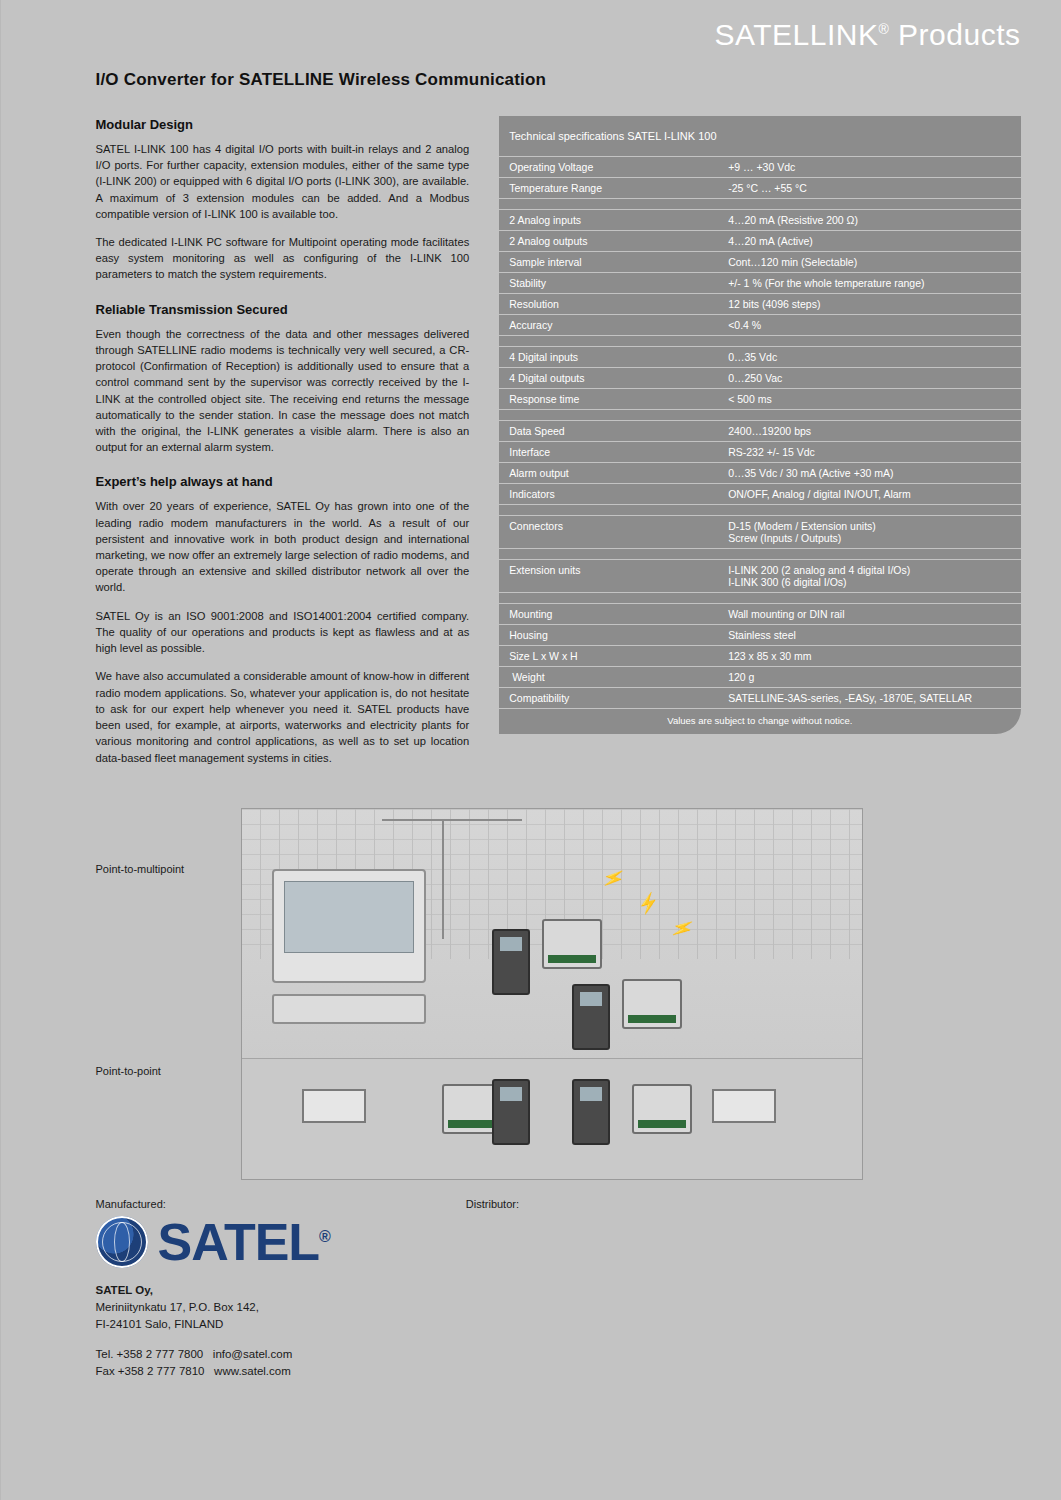SATELLINK® Products
I/O Converter for SATELLINE Wireless Communication
Modular Design
SATEL I-LINK 100 has 4 digital I/O ports with built-in relays and 2 analog I/O ports. For further capacity, extension modules, either of the same type (I-LINK 200) or equipped with 6 digital I/O ports (I-LINK 300), are available. A maximum of 3 extension modules can be added. And a Modbus compatible version of I-LINK 100 is available too.
The dedicated I-LINK PC software for Multipoint operating mode facilitates easy system monitoring as well as configuring of the I-LINK 100 parameters to match the system requirements.
Reliable Transmission Secured
Even though the correctness of the data and other messages delivered through SATELLINE radio modems is technically very well secured, a CR-protocol (Confirmation of Reception) is additionally used to ensure that a control command sent by the supervisor was correctly received by the I-LINK at the controlled object site. The receiving end returns the message automatically to the sender station. In case the message does not match with the original, the I-LINK generates a visible alarm. There is also an output for an external alarm system.
Expert’s help always at hand
With over 20 years of experience, SATEL Oy has grown into one of the leading radio modem manufacturers in the world. As a result of our persistent and innovative work in both product design and international marketing, we now offer an extremely large selection of radio modems, and operate through an extensive and skilled distributor network all over the world.
SATEL Oy is an ISO 9001:2008 and ISO14001:2004 certified company. The quality of our operations and products is kept as flawless and at as high level as possible.
We have also accumulated a considerable amount of know-how in different radio modem applications. So, whatever your application is, do not hesitate to ask for our expert help whenever you need it. SATEL products have been used, for example, at airports, waterworks and electricity plants for various monitoring and control applications, as well as to set up location data-based fleet management systems in cities.
Technical specifications SATEL I-LINK 100
| Operating Voltage | +9 … +30 Vdc |
| Temperature Range | -25 °C … +55 °C |
| 2 Analog inputs | 4…20 mA (Resistive 200 Ω) |
| 2 Analog outputs | 4…20 mA (Active) |
| Sample interval | Cont…120 min (Selectable) |
| Stability | +/- 1 % (For the whole temperature range) |
| Resolution | 12 bits (4096 steps) |
| Accuracy | <0.4 % |
| 4 Digital inputs | 0…35 Vdc |
| 4 Digital outputs | 0…250 Vac |
| Response time | < 500 ms |
| Data Speed | 2400…19200 bps |
| Interface | RS-232 +/- 15 Vdc |
| Alarm output | 0…35 Vdc / 30 mA (Active +30 mA) |
| Indicators | ON/OFF, Analog / digital IN/OUT, Alarm |
| Connectors | D-15 (Modem / Extension units) Screw (Inputs / Outputs) |
| Extension units | I-LINK 200 (2 analog and 4 digital I/Os) I-LINK 300 (6 digital I/Os) |
| Mounting | Wall mounting or DIN rail |
| Housing | Stainless steel |
| Size L x W x H | 123 x 85 x 30 mm |
| Weight | 120 g |
| Compatibility | SATELLINE-3AS-series, -EASy, -1870E, SATELLAR |
Values are subject to change without notice.
Point-to-multipoint
Point-to-point
⚡
⚡
⚡
Manufactured:
Distributor:
SATEL®
SATEL Oy,
Meriniitynkatu 17, P.O. Box 142,
FI-24101 Salo, FINLAND
Tel. +358 2 777 7800 info@satel.com
Fax +358 2 777 7810 www.satel.com